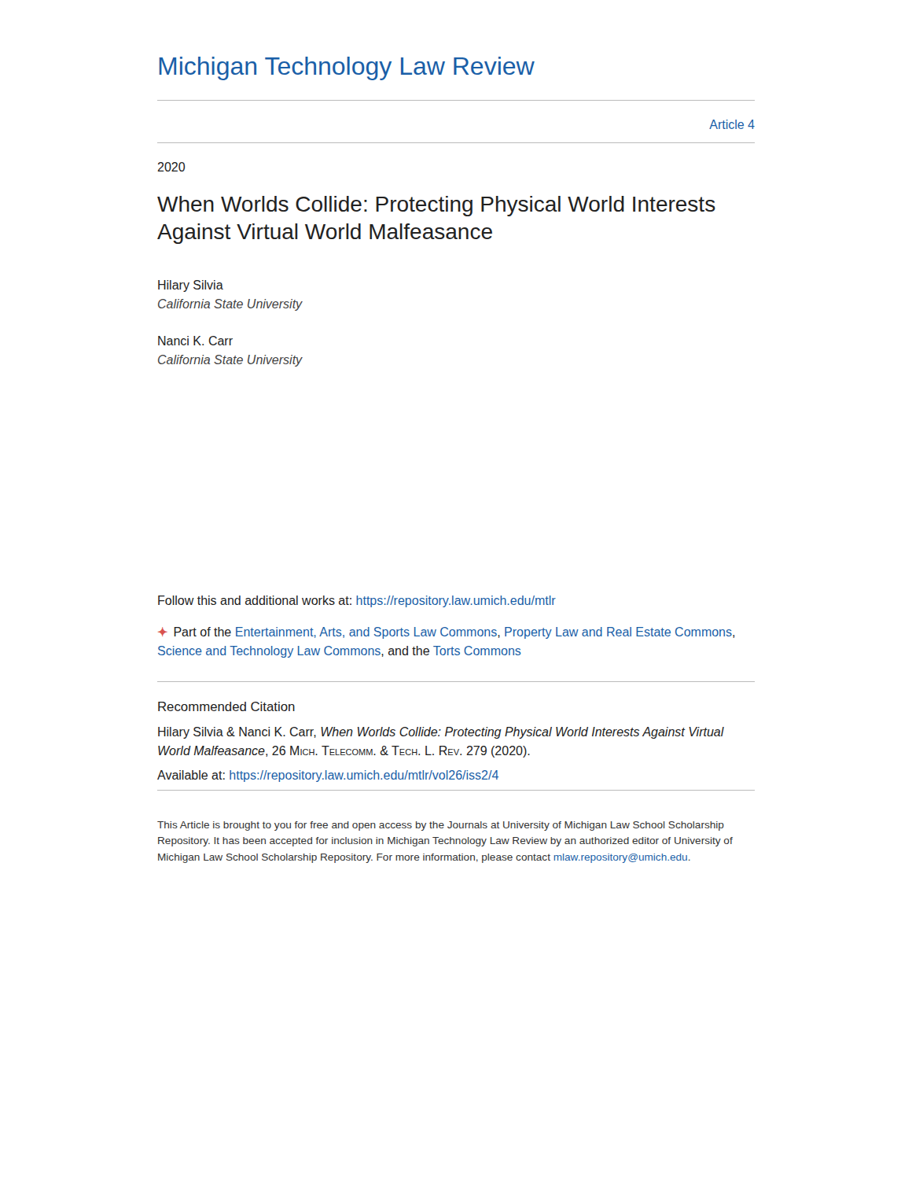Michigan Technology Law Review
Article 4
2020
When Worlds Collide: Protecting Physical World Interests Against Virtual World Malfeasance
Hilary Silvia California State University
Nanci K. Carr California State University
Follow this and additional works at: https://repository.law.umich.edu/mtlr
✦ Part of the Entertainment, Arts, and Sports Law Commons, Property Law and Real Estate Commons, Science and Technology Law Commons, and the Torts Commons
Recommended Citation
Hilary Silvia & Nanci K. Carr, When Worlds Collide: Protecting Physical World Interests Against Virtual World Malfeasance, 26 Mich. Telecomm. & Tech. L. Rev. 279 (2020).
Available at: https://repository.law.umich.edu/mtlr/vol26/iss2/4
This Article is brought to you for free and open access by the Journals at University of Michigan Law School Scholarship Repository. It has been accepted for inclusion in Michigan Technology Law Review by an authorized editor of University of Michigan Law School Scholarship Repository. For more information, please contact mlaw.repository@umich.edu.